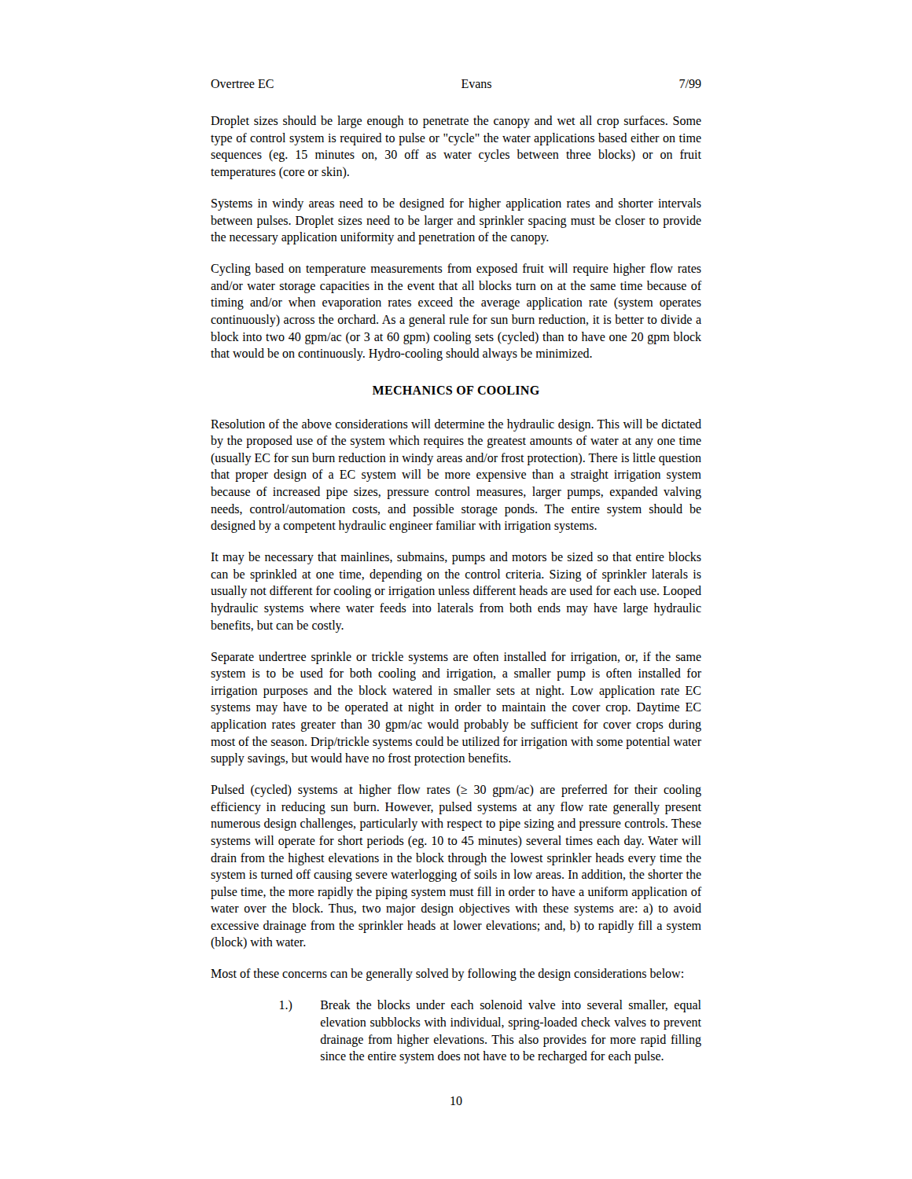Overtree EC
Evans
7/99
Droplet sizes should be large enough to penetrate the canopy and wet all crop surfaces. Some type of control system is required to pulse or "cycle" the water applications based either on time sequences (eg. 15 minutes on, 30 off as water cycles between three blocks) or on fruit temperatures (core or skin).
Systems in windy areas need to be designed for higher application rates and shorter intervals between pulses. Droplet sizes need to be larger and sprinkler spacing must be closer to provide the necessary application uniformity and penetration of the canopy.
Cycling based on temperature measurements from exposed fruit will require higher flow rates and/or water storage capacities in the event that all blocks turn on at the same time because of timing and/or when evaporation rates exceed the average application rate (system operates continuously) across the orchard. As a general rule for sun burn reduction, it is better to divide a block into two 40 gpm/ac (or 3 at 60 gpm) cooling sets (cycled) than to have one 20 gpm block that would be on continuously. Hydro-cooling should always be minimized.
MECHANICS OF COOLING
Resolution of the above considerations will determine the hydraulic design. This will be dictated by the proposed use of the system which requires the greatest amounts of water at any one time (usually EC for sun burn reduction in windy areas and/or frost protection). There is little question that proper design of a EC system will be more expensive than a straight irrigation system because of increased pipe sizes, pressure control measures, larger pumps, expanded valving needs, control/automation costs, and possible storage ponds. The entire system should be designed by a competent hydraulic engineer familiar with irrigation systems.
It may be necessary that mainlines, submains, pumps and motors be sized so that entire blocks can be sprinkled at one time, depending on the control criteria. Sizing of sprinkler laterals is usually not different for cooling or irrigation unless different heads are used for each use. Looped hydraulic systems where water feeds into laterals from both ends may have large hydraulic benefits, but can be costly.
Separate undertree sprinkle or trickle systems are often installed for irrigation, or, if the same system is to be used for both cooling and irrigation, a smaller pump is often installed for irrigation purposes and the block watered in smaller sets at night. Low application rate EC systems may have to be operated at night in order to maintain the cover crop. Daytime EC application rates greater than 30 gpm/ac would probably be sufficient for cover crops during most of the season. Drip/trickle systems could be utilized for irrigation with some potential water supply savings, but would have no frost protection benefits.
Pulsed (cycled) systems at higher flow rates (≥ 30 gpm/ac) are preferred for their cooling efficiency in reducing sun burn. However, pulsed systems at any flow rate generally present numerous design challenges, particularly with respect to pipe sizing and pressure controls. These systems will operate for short periods (eg. 10 to 45 minutes) several times each day. Water will drain from the highest elevations in the block through the lowest sprinkler heads every time the system is turned off causing severe waterlogging of soils in low areas. In addition, the shorter the pulse time, the more rapidly the piping system must fill in order to have a uniform application of water over the block. Thus, two major design objectives with these systems are: a) to avoid excessive drainage from the sprinkler heads at lower elevations; and, b) to rapidly fill a system (block) with water.
Most of these concerns can be generally solved by following the design considerations below:
1.) Break the blocks under each solenoid valve into several smaller, equal elevation subblocks with individual, spring-loaded check valves to prevent drainage from higher elevations. This also provides for more rapid filling since the entire system does not have to be recharged for each pulse.
10